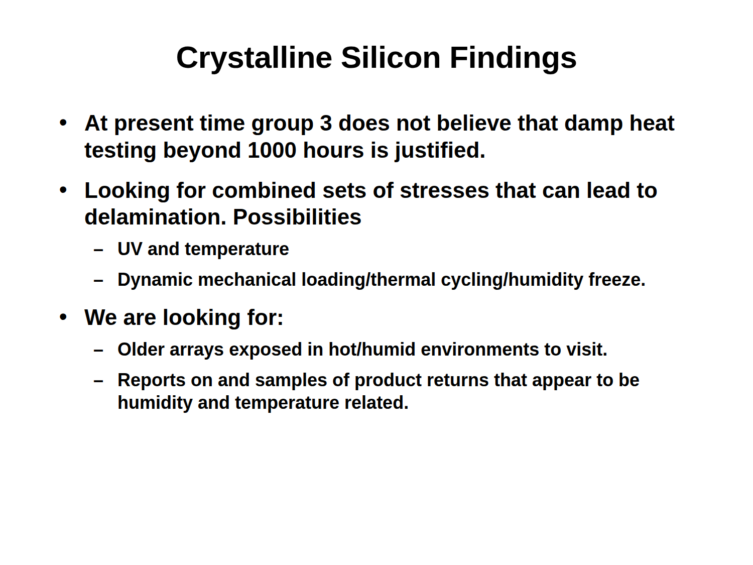Crystalline Silicon Findings
At present time group 3 does not believe that damp heat testing beyond 1000 hours is justified.
Looking for combined sets of stresses that can lead to delamination. Possibilities
UV and temperature
Dynamic mechanical loading/thermal cycling/humidity freeze.
We are looking for:
Older arrays exposed in hot/humid environments to visit.
Reports on and samples of product returns that appear to be humidity and temperature related.